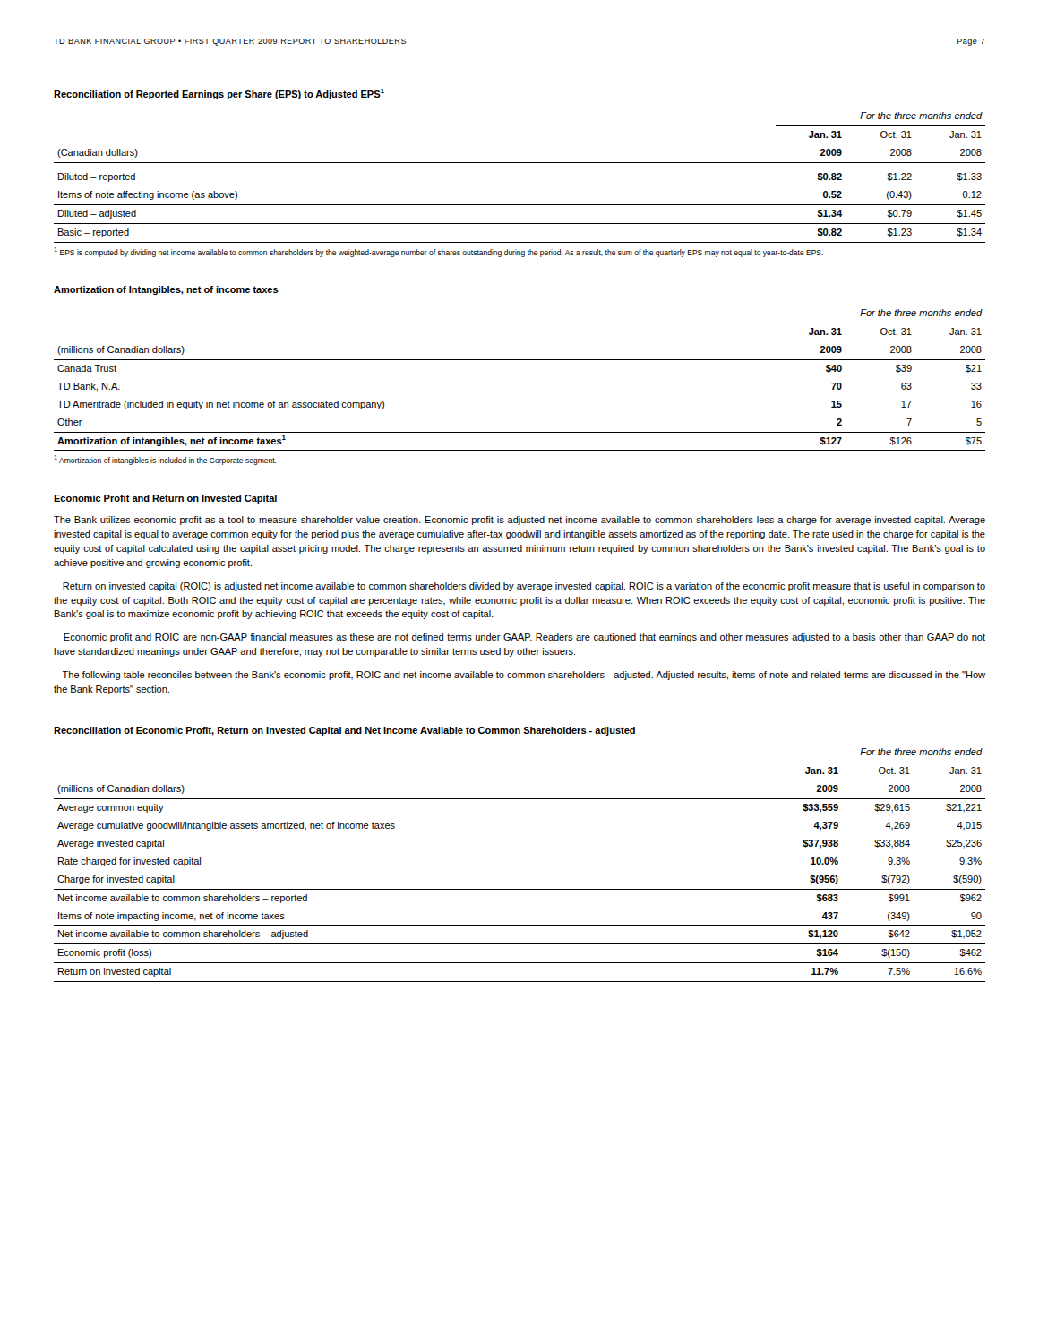TD BANK FINANCIAL GROUP • FIRST QUARTER 2009 REPORT TO SHAREHOLDERS Page 7
Reconciliation of Reported Earnings per Share (EPS) to Adjusted EPS1
| | For the three months ended |
| | Jan. 31 | Oct. 31 | Jan. 31 |
| (Canadian dollars) | 2009 | 2008 | 2008 |
| Diluted – reported | $0.82 | $1.22 | $1.33 |
| Items of note affecting income (as above) | 0.52 | (0.43) | 0.12 |
| Diluted – adjusted | $1.34 | $0.79 | $1.45 |
| Basic – reported | $0.82 | $1.23 | $1.34 |
1 EPS is computed by dividing net income available to common shareholders by the weighted-average number of shares outstanding during the period. As a result, the sum of the quarterly EPS may not equal to year-to-date EPS.
Amortization of Intangibles, net of income taxes
| | For the three months ended |
| | Jan. 31 | Oct. 31 | Jan. 31 |
| (millions of Canadian dollars) | 2009 | 2008 | 2008 |
| Canada Trust | $40 | $39 | $21 |
| TD Bank, N.A. | 70 | 63 | 33 |
| TD Ameritrade (included in equity in net income of an associated company) | 15 | 17 | 16 |
| Other | 2 | 7 | 5 |
| Amortization of intangibles, net of income taxes 1 | $127 | $126 | $75 |
1 Amortization of intangibles is included in the Corporate segment.
Economic Profit and Return on Invested Capital
The Bank utilizes economic profit as a tool to measure shareholder value creation. Economic profit is adjusted net income available to common shareholders less a charge for average invested capital. Average invested capital is equal to average common equity for the period plus the average cumulative after-tax goodwill and intangible assets amortized as of the reporting date. The rate used in the charge for capital is the equity cost of capital calculated using the capital asset pricing model. The charge represents an assumed minimum return required by common shareholders on the Bank's invested capital. The Bank's goal is to achieve positive and growing economic profit.
Return on invested capital (ROIC) is adjusted net income available to common shareholders divided by average invested capital. ROIC is a variation of the economic profit measure that is useful in comparison to the equity cost of capital. Both ROIC and the equity cost of capital are percentage rates, while economic profit is a dollar measure. When ROIC exceeds the equity cost of capital, economic profit is positive. The Bank's goal is to maximize economic profit by achieving ROIC that exceeds the equity cost of capital.
Economic profit and ROIC are non-GAAP financial measures as these are not defined terms under GAAP. Readers are cautioned that earnings and other measures adjusted to a basis other than GAAP do not have standardized meanings under GAAP and therefore, may not be comparable to similar terms used by other issuers.
The following table reconciles between the Bank's economic profit, ROIC and net income available to common shareholders - adjusted. Adjusted results, items of note and related terms are discussed in the "How the Bank Reports" section.
Reconciliation of Economic Profit, Return on Invested Capital and Net Income Available to Common Shareholders - adjusted
| | For the three months ended |
| | Jan. 31 | Oct. 31 | Jan. 31 |
| (millions of Canadian dollars) | 2009 | 2008 | 2008 |
| Average common equity | $33,559 | $29,615 | $21,221 |
| Average cumulative goodwill/intangible assets amortized, net of income taxes | 4,379 | 4,269 | 4,015 |
| Average invested capital | $37,938 | $33,884 | $25,236 |
| Rate charged for invested capital | 10.0% | 9.3% | 9.3% |
| Charge for invested capital | $(956) | $(792) | $(590) |
| Net income available to common shareholders – reported | $683 | $991 | $962 |
| Items of note impacting income, net of income taxes | 437 | (349) | 90 |
| Net income available to common shareholders – adjusted | $1,120 | $642 | $1,052 |
| Economic profit (loss) | $164 | $(150) | $462 |
| Return on invested capital | 11.7% | 7.5% | 16.6% |